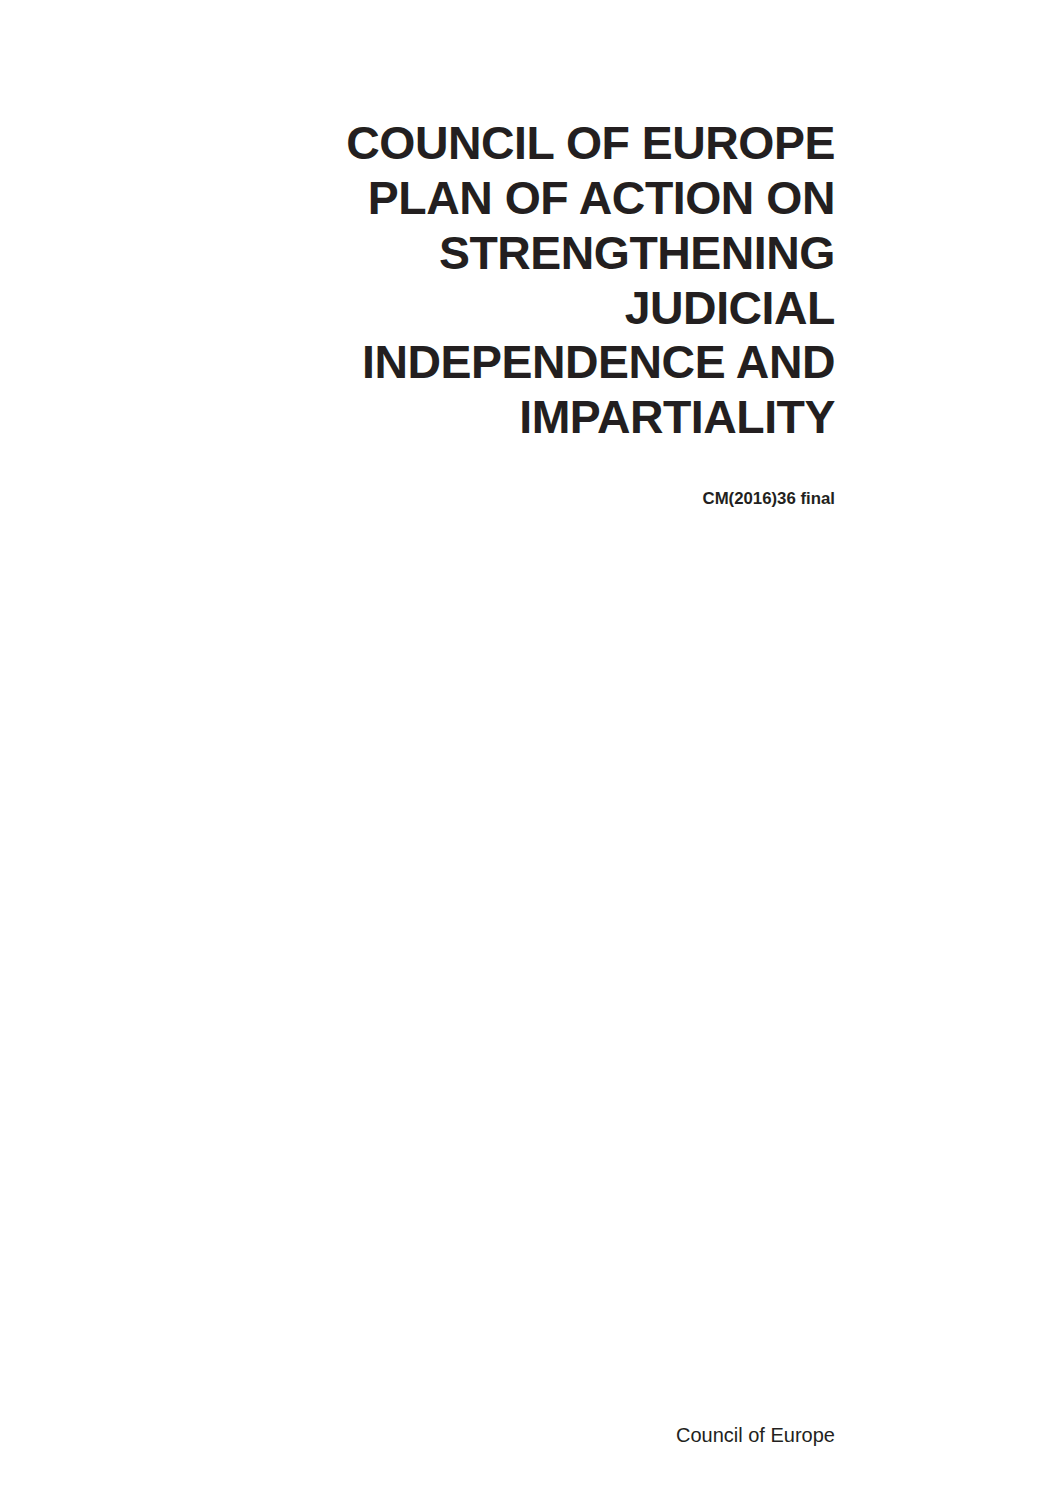Council of Europe
Plan of Action on
Strengthening Judicial
Independence and Impartiality
CM(2016)36 final
Council of Europe